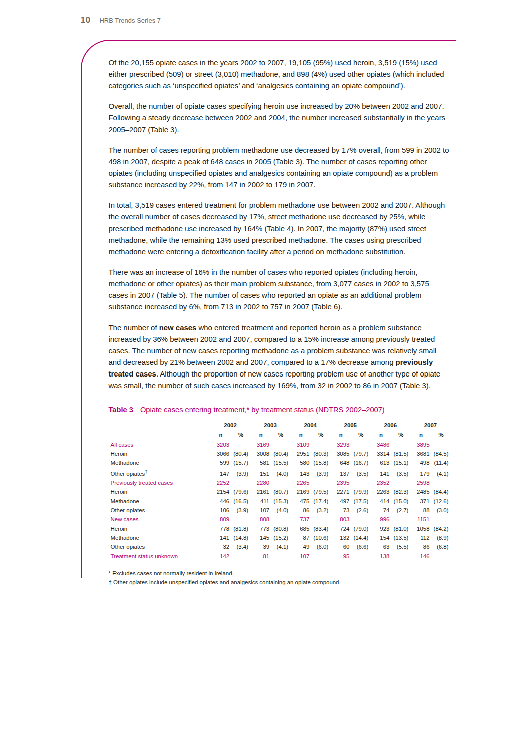10 HRB Trends Series 7
Of the 20,155 opiate cases in the years 2002 to 2007, 19,105 (95%) used heroin, 3,519 (15%) used either prescribed (509) or street (3,010) methadone, and 898 (4%) used other opiates (which included categories such as ‘unspecified opiates’ and ‘analgesics containing an opiate compound’).
Overall, the number of opiate cases specifying heroin use increased by 20% between 2002 and 2007. Following a steady decrease between 2002 and 2004, the number increased substantially in the years 2005–2007 (Table 3).
The number of cases reporting problem methadone use decreased by 17% overall, from 599 in 2002 to 498 in 2007, despite a peak of 648 cases in 2005 (Table 3). The number of cases reporting other opiates (including unspecified opiates and analgesics containing an opiate compound) as a problem substance increased by 22%, from 147 in 2002 to 179 in 2007.
In total, 3,519 cases entered treatment for problem methadone use between 2002 and 2007. Although the overall number of cases decreased by 17%, street methadone use decreased by 25%, while prescribed methadone use increased by 164% (Table 4). In 2007, the majority (87%) used street methadone, while the remaining 13% used prescribed methadone. The cases using prescribed methadone were entering a detoxification facility after a period on methadone substitution.
There was an increase of 16% in the number of cases who reported opiates (including heroin, methadone or other opiates) as their main problem substance, from 3,077 cases in 2002 to 3,575 cases in 2007 (Table 5). The number of cases who reported an opiate as an additional problem substance increased by 6%, from 713 in 2002 to 757 in 2007 (Table 6).
The number of new cases who entered treatment and reported heroin as a problem substance increased by 36% between 2002 and 2007, compared to a 15% increase among previously treated cases. The number of new cases reporting methadone as a problem substance was relatively small and decreased by 21% between 2002 and 2007, compared to a 17% decrease among previously treated cases. Although the proportion of new cases reporting problem use of another type of opiate was small, the number of such cases increased by 169%, from 32 in 2002 to 86 in 2007 (Table 3).
Table 3 Opiate cases entering treatment,* by treatment status (NDTRS 2002–2007)
| | 2002 | 2003 | 2004 | 2005 | 2006 | 2007 |
| --- | --- | --- | --- | --- | --- | --- |
| | n | % | n | % | n | % | n | % | n | % | n | % |
| All cases | 3203 | | 3169 | | 3109 | | 3293 | | 3486 | | 3895 | |
| Heroin | 3066 | (80.4) | 3008 | (80.4) | 2951 | (80.3) | 3085 | (79.7) | 3314 | (81.5) | 3681 | (84.5) |
| Methadone | 599 | (15.7) | 581 | (15.5) | 580 | (15.8) | 648 | (16.7) | 613 | (15.1) | 498 | (11.4) |
| Other opiates † | 147 | (3.9) | 151 | (4.0) | 143 | (3.9) | 137 | (3.5) | 141 | (3.5) | 179 | (4.1) |
| Previously treated cases | 2252 | | 2280 | | 2265 | | 2395 | | 2352 | | 2598 | |
| Heroin | 2154 | (79.6) | 2161 | (80.7) | 2169 | (79.5) | 2271 | (79.9) | 2263 | (82.3) | 2485 | (84.4) |
| Methadone | 446 | (16.5) | 411 | (15.3) | 475 | (17.4) | 497 | (17.5) | 414 | (15.0) | 371 | (12.6) |
| Other opiates | 106 | (3.9) | 107 | (4.0) | 86 | (3.2) | 73 | (2.6) | 74 | (2.7) | 88 | (3.0) |
| New cases | 809 | | 808 | | 737 | | 803 | | 996 | | 1151 | |
| Heroin | 778 | (81.8) | 773 | (80.8) | 685 | (83.4) | 724 | (79.0) | 923 | (81.0) | 1058 | (84.2) |
| Methadone | 141 | (14.8) | 145 | (15.2) | 87 | (10.6) | 132 | (14.4) | 154 | (13.5) | 112 | (8.9) |
| Other opiates | 32 | (3.4) | 39 | (4.1) | 49 | (6.0) | 60 | (6.6) | 63 | (5.5) | 86 | (6.8) |
| Treatment status unknown | 142 | | 81 | | 107 | | 95 | | 138 | | 146 | |
* Excludes cases not normally resident in Ireland.
† Other opiates include unspecified opiates and analgesics containing an opiate compound.